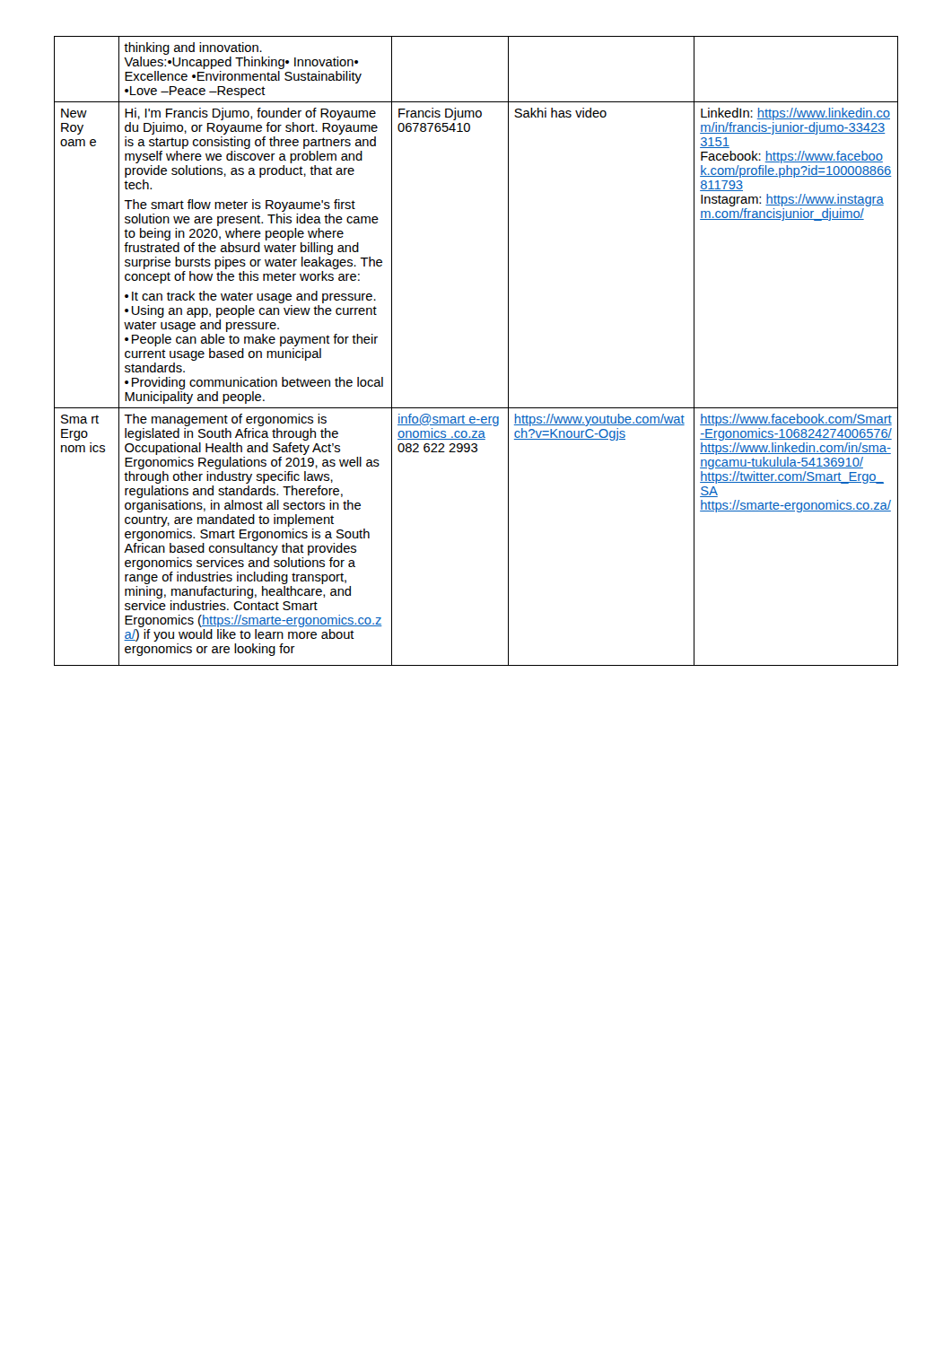| | thinking and innovation. Values:•Uncapped Thinking• Innovation• Excellence •Environmental Sustainability •Love –Peace –Respect | | | |
| New Roy oam e | Hi, I'm Francis Djumo, founder of Royaume du Djuimo, or Royaume for short. Royaume is a startup consisting of three partners and myself where we discover a problem and provide solutions, as a product, that are tech. The smart flow meter is Royaume's first solution we are present. This idea the came to being in 2020, where people where frustrated of the absurd water billing and surprise bursts pipes or water leakages. The concept of how the this meter works are: It can track the water usage and pressure. Using an app, people can view the current water usage and pressure. People can able to make payment for their current usage based on municipal standards. Providing communication between the local Municipality and people. | Francis Djumo 0678765410 | Sakhi has video | LinkedIn: https://www.linkedin.com/in/francis-junior-djumo-334233151 Facebook: https://www.facebook.com/profile.php?id=100008866811793 Instagram: https://www.instagram.com/francisjunior_djuimo/ |
| Sma rt Ergo nom ics | The management of ergonomics is legislated in South Africa through the Occupational Health and Safety Act’s Ergonomics Regulations of 2019, as well as through other industry specific laws, regulations and standards. Therefore, organisations, in almost all sectors in the country, are mandated to implement ergonomics. Smart Ergonomics is a South African based consultancy that provides ergonomics services and solutions for a range of industries including transport, mining, manufacturing, healthcare, and service industries. Contact Smart Ergonomics ( https://smarte-ergonomics.co.za/ ) if you would like to learn more about ergonomics or are looking for | info@smart e-ergonomics .co.za 082 622 2993 | https://www.youtube.com/watch?v=KnourC-Ogjs | https://www.facebook.com/Smart-Ergonomics-106824274006576/ https://www.linkedin.com/in/sma-ngcamu-tukulula-54136910/ https://twitter.com/Smart_Ergo_SA https://smarte-ergonomics.co.za/ |